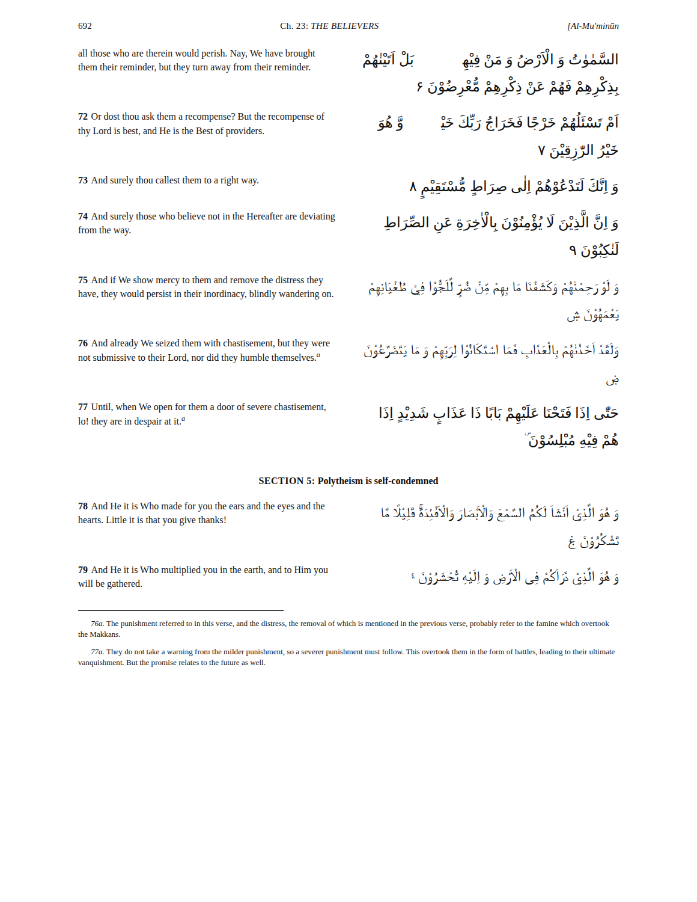692 Ch. 23: THE BELIEVERS [Al-Mu'minūn
all those who are therein would perish. Nay, We have brought them their reminder, but they turn away from their reminder.
السَّمٰوٰتُ وَ الْاَرْضُ وَ مَنْ فِيْهِنَّۜ بَلْ اَتَيْنٰهُمْ بِذِكْرِهِمْ فَهُمْ عَنْ ذِكْرِهِمْ مُّعْرِضُوْنَ ۶
72 Or dost thou ask them a recompense? But the recompense of thy Lord is best, and He is the Best of providers.
اَمْ تَسْئَلُهُمْ خَرْجًا فَخَرَاجُ رَبِّكَ خَيْرٌۚ وَّ هُوَ خَيْرُ الرّٰزِقِيْنَ ۷
73 And surely thou callest them to a right way.
وَ اِنَّكَ لَتَدْعُوْهُمْ اِلٰى صِرَاطٍ مُّسْتَقِيْمٍ ۸
74 And surely those who believe not in the Hereafter are deviating from the way.
وَ اِنَّ الَّذِيْنَ لَا يُؤْمِنُوْنَ بِالْاٰخِرَةِ عَنِ الصِّرَاطِ لَنٰكِبُوْنَ ۹
75 And if We show mercy to them and remove the distress they have, they would persist in their inordinacy, blindly wandering on.
وَ لَوْ رَحِمْنٰهُمْ وَكَشَفْنَا مَا بِهِمْ مِّنْ ضُرٍّ لَّلَجُّوْا فِيْ طُغْيَانِهِمْ يَعْمَهُوْنَ ۺ
76 And already We seized them with chastisement, but they were not submissive to their Lord, nor did they humble themselves.a
وَلَقَدْ اَخَذْنٰهُمْ بِالْعَذَابِ فَمَا اسْتَكَانُوْا لِرَبِّهِمْ وَ مَا يَتَضَرَّعُوْنَ ۻ
77 Until, when We open for them a door of severe chastisement, lo! they are in despair at it.a
حَتّٰى اِذَا فَتَحْنَا عَلَيْهِمْ بَابًا ذَا عَذَابٍ شَدِيْدٍ اِذَا هُمْ فِيْهِ مُبْلِسُوْنَ ۜ
SECTION 5: Polytheism is self-condemned
78 And He it is Who made for you the ears and the eyes and the hearts. Little it is that you give thanks!
وَ هُوَ الَّذِيْ اَنْشَاَ لَكُمُ السَّمْعَ وَالْاَبْصَارَ وَالْاَفْئِدَةَۚ قَلِيْلًا مَّا تَشْكُرُوْنَ ۼ
79 And He it is Who multiplied you in the earth, and to Him you will be gathered.
وَ هُوَ الَّذِيْ ذَرَاَكُمْ فِى الْاَرْضِ وَ اِلَيْهِ تُحْشَرُوْنَ ۽
76a. The punishment referred to in this verse, and the distress, the removal of which is mentioned in the previous verse, probably refer to the famine which overtook the Makkans.
77a. They do not take a warning from the milder punishment, so a severer punishment must follow. This overtook them in the form of battles, leading to their ultimate vanquishment. But the promise relates to the future as well.